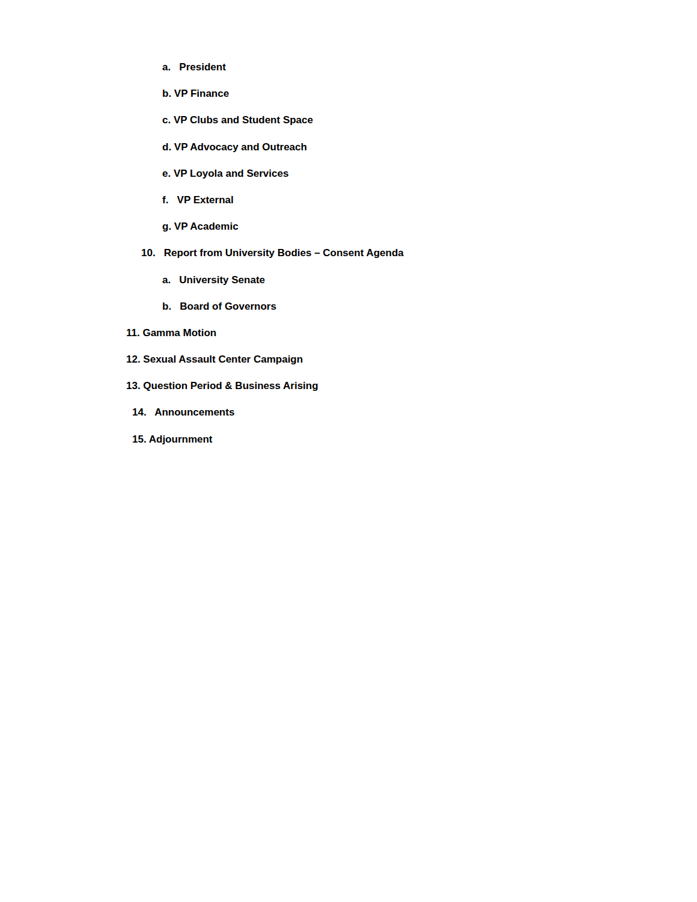a. President
b. VP Finance
c. VP Clubs and Student Space
d. VP Advocacy and Outreach
e. VP Loyola and Services
f. VP External
g. VP Academic
10. Report from University Bodies – Consent Agenda
a. University Senate
b. Board of Governors
11. Gamma Motion
12. Sexual Assault Center Campaign
13. Question Period & Business Arising
14. Announcements
15. Adjournment